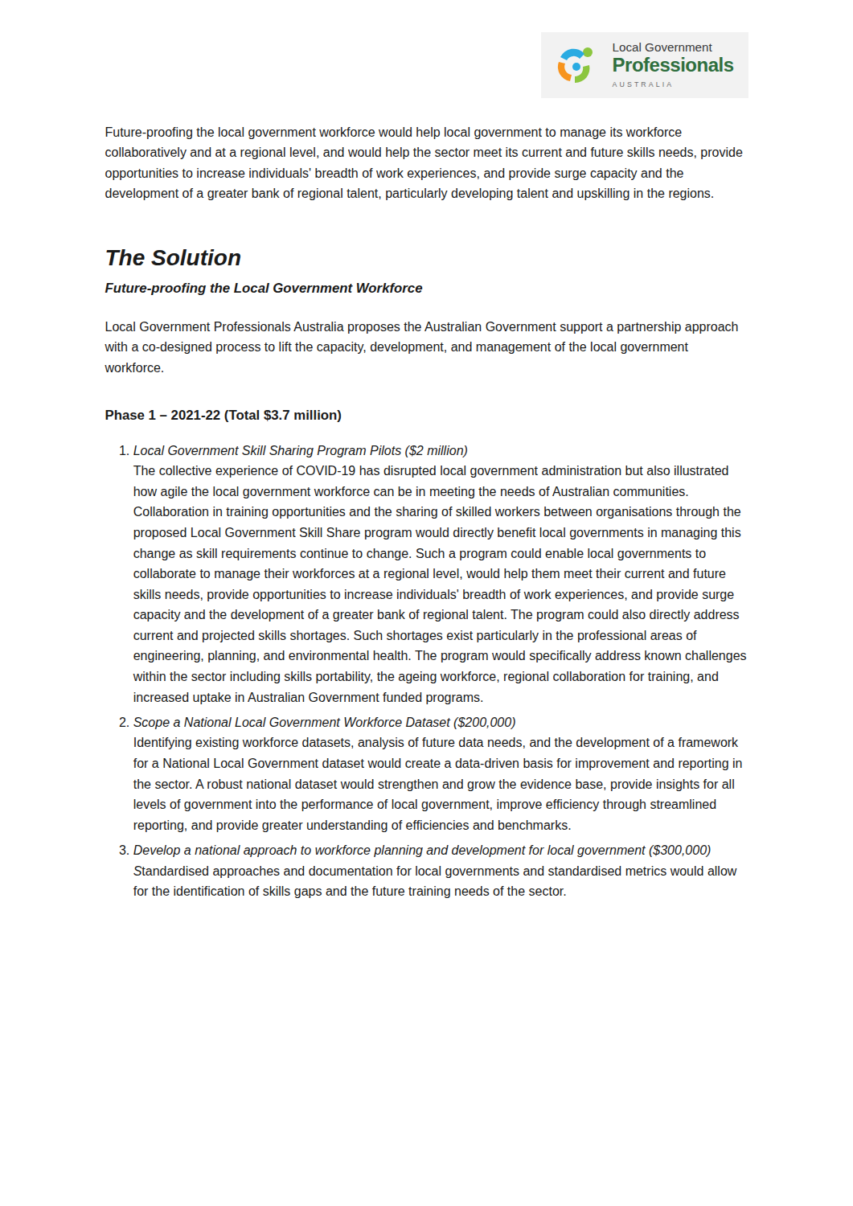Local Government
Professionals
Australia
Future-proofing the local government workforce would help local government to manage its workforce collaboratively and at a regional level, and would help the sector meet its current and future skills needs, provide opportunities to increase individuals' breadth of work experiences, and provide surge capacity and the development of a greater bank of regional talent, particularly developing talent and upskilling in the regions.
The Solution
Future-proofing the Local Government Workforce
Local Government Professionals Australia proposes the Australian Government support a partnership approach with a co-designed process to lift the capacity, development, and management of the local government workforce.
Phase 1 – 2021-22 (Total $3.7 million)
Local Government Skill Sharing Program Pilots ($2 million) The collective experience of COVID-19 has disrupted local government administration but also illustrated how agile the local government workforce can be in meeting the needs of Australian communities. Collaboration in training opportunities and the sharing of skilled workers between organisations through the proposed Local Government Skill Share program would directly benefit local governments in managing this change as skill requirements continue to change. Such a program could enable local governments to collaborate to manage their workforces at a regional level, would help them meet their current and future skills needs, provide opportunities to increase individuals' breadth of work experiences, and provide surge capacity and the development of a greater bank of regional talent. The program could also directly address current and projected skills shortages. Such shortages exist particularly in the professional areas of engineering, planning, and environmental health. The program would specifically address known challenges within the sector including skills portability, the ageing workforce, regional collaboration for training, and increased uptake in Australian Government funded programs.
Scope a National Local Government Workforce Dataset ($200,000) Identifying existing workforce datasets, analysis of future data needs, and the development of a framework for a National Local Government dataset would create a data-driven basis for improvement and reporting in the sector. A robust national dataset would strengthen and grow the evidence base, provide insights for all levels of government into the performance of local government, improve efficiency through streamlined reporting, and provide greater understanding of efficiencies and benchmarks.
Develop a national approach to workforce planning and development for local government ($300,000) Standardised approaches and documentation for local governments and standardised metrics would allow for the identification of skills gaps and the future training needs of the sector.